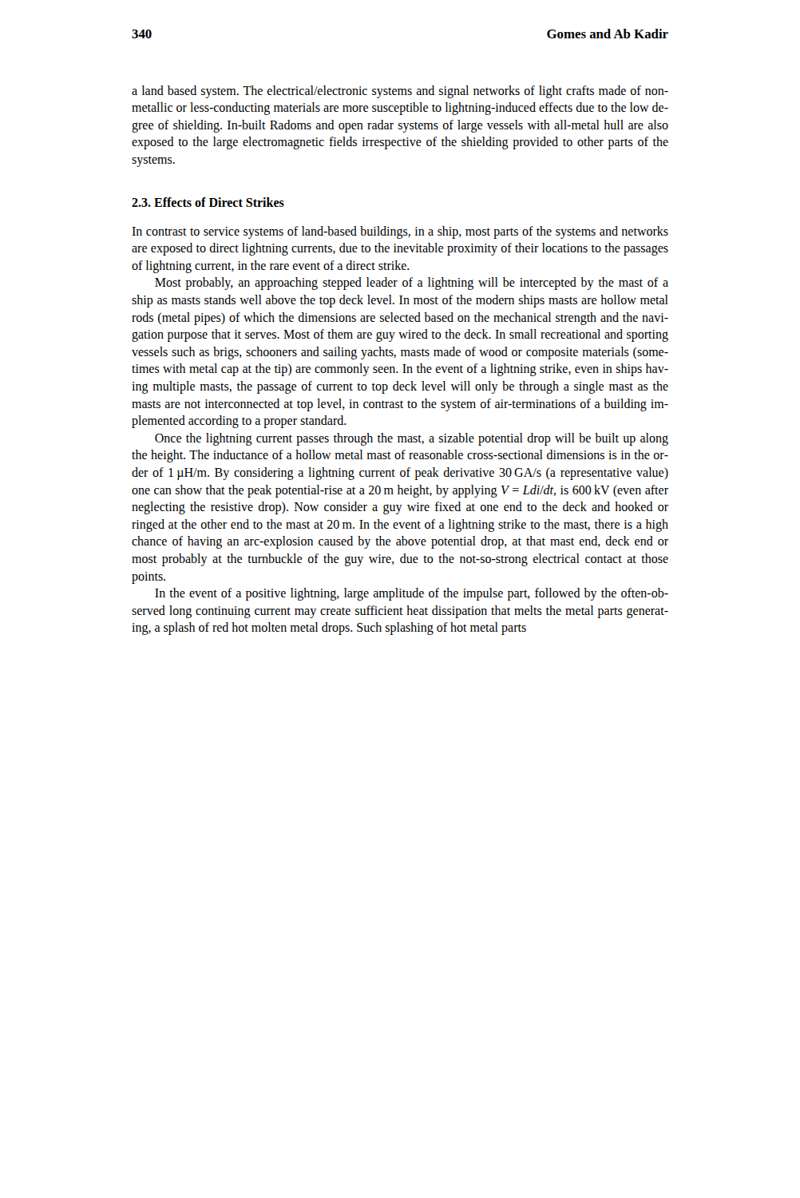340 Gomes and Ab Kadir
a land based system. The electrical/electronic systems and signal networks of light crafts made of non-metallic or less-conducting materials are more susceptible to lightning-induced effects due to the low degree of shielding. In-built Radoms and open radar systems of large vessels with all-metal hull are also exposed to the large electromagnetic fields irrespective of the shielding provided to other parts of the systems.
2.3. Effects of Direct Strikes
In contrast to service systems of land-based buildings, in a ship, most parts of the systems and networks are exposed to direct lightning currents, due to the inevitable proximity of their locations to the passages of lightning current, in the rare event of a direct strike.
Most probably, an approaching stepped leader of a lightning will be intercepted by the mast of a ship as masts stands well above the top deck level. In most of the modern ships masts are hollow metal rods (metal pipes) of which the dimensions are selected based on the mechanical strength and the navigation purpose that it serves. Most of them are guy wired to the deck. In small recreational and sporting vessels such as brigs, schooners and sailing yachts, masts made of wood or composite materials (sometimes with metal cap at the tip) are commonly seen. In the event of a lightning strike, even in ships having multiple masts, the passage of current to top deck level will only be through a single mast as the masts are not interconnected at top level, in contrast to the system of air-terminations of a building implemented according to a proper standard.
Once the lightning current passes through the mast, a sizable potential drop will be built up along the height. The inductance of a hollow metal mast of reasonable cross-sectional dimensions is in the order of 1 µH/m. By considering a lightning current of peak derivative 30 GA/s (a representative value) one can show that the peak potential-rise at a 20 m height, by applying V = Ldi/dt, is 600 kV (even after neglecting the resistive drop). Now consider a guy wire fixed at one end to the deck and hooked or ringed at the other end to the mast at 20 m. In the event of a lightning strike to the mast, there is a high chance of having an arc-explosion caused by the above potential drop, at that mast end, deck end or most probably at the turnbuckle of the guy wire, due to the not-so-strong electrical contact at those points.
In the event of a positive lightning, large amplitude of the impulse part, followed by the often-observed long continuing current may create sufficient heat dissipation that melts the metal parts generating, a splash of red hot molten metal drops. Such splashing of hot metal parts